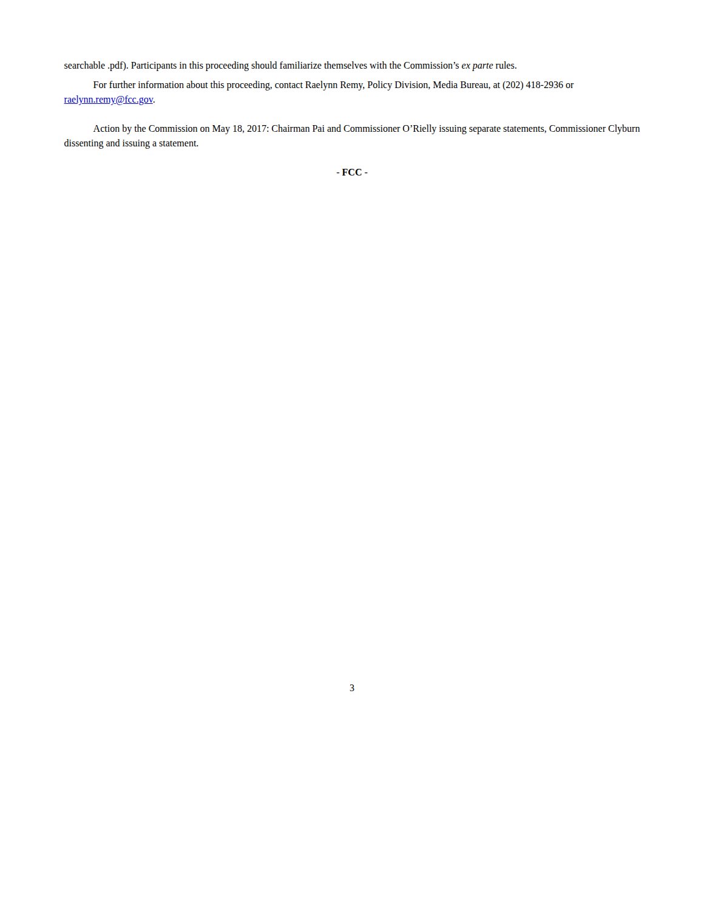searchable .pdf). Participants in this proceeding should familiarize themselves with the Commission’s ex parte rules.
For further information about this proceeding, contact Raelynn Remy, Policy Division, Media Bureau, at (202) 418-2936 or raelynn.remy@fcc.gov.
Action by the Commission on May 18, 2017: Chairman Pai and Commissioner O’Rielly issuing separate statements, Commissioner Clyburn dissenting and issuing a statement.
- FCC -
3